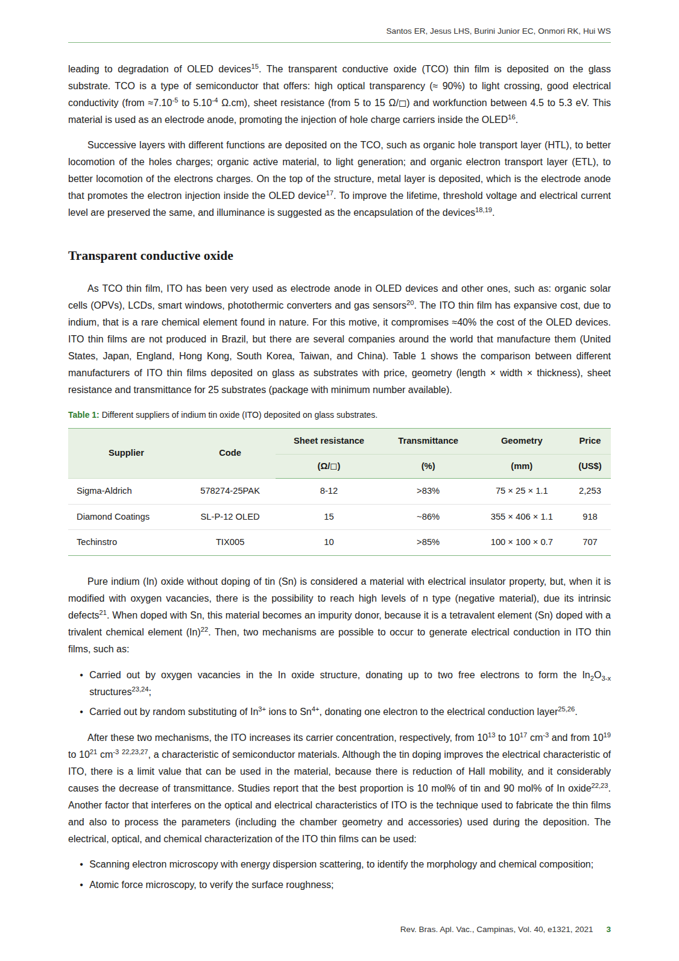Santos ER, Jesus LHS, Burini Junior EC, Onmori RK, Hui WS
leading to degradation of OLED devices15. The transparent conductive oxide (TCO) thin film is deposited on the glass substrate. TCO is a type of semiconductor that offers: high optical transparency (≈ 90%) to light crossing, good electrical conductivity (from ≈7.10-5 to 5.10-4 Ω.cm), sheet resistance (from 5 to 15 Ω/◻) and workfunction between 4.5 to 5.3 eV. This material is used as an electrode anode, promoting the injection of hole charge carriers inside the OLED16.
Successive layers with different functions are deposited on the TCO, such as organic hole transport layer (HTL), to better locomotion of the holes charges; organic active material, to light generation; and organic electron transport layer (ETL), to better locomotion of the electrons charges. On the top of the structure, metal layer is deposited, which is the electrode anode that promotes the electron injection inside the OLED device17. To improve the lifetime, threshold voltage and electrical current level are preserved the same, and illuminance is suggested as the encapsulation of the devices18,19.
Transparent conductive oxide
As TCO thin film, ITO has been very used as electrode anode in OLED devices and other ones, such as: organic solar cells (OPVs), LCDs, smart windows, photothermic converters and gas sensors20. The ITO thin film has expansive cost, due to indium, that is a rare chemical element found in nature. For this motive, it compromises ≈40% the cost of the OLED devices. ITO thin films are not produced in Brazil, but there are several companies around the world that manufacture them (United States, Japan, England, Hong Kong, South Korea, Taiwan, and China). Table 1 shows the comparison between different manufacturers of ITO thin films deposited on glass as substrates with price, geometry (length × width × thickness), sheet resistance and transmittance for 25 substrates (package with minimum number available).
Table 1: Different suppliers of indium tin oxide (ITO) deposited on glass substrates.
| Supplier | Code | Sheet resistance | Transmittance | Geometry | Price |
| --- | --- | --- | --- | --- | --- |
| (Ω/ ◻ ) | (%) | (mm) | (US$) |
| Sigma-Aldrich | 578274-25PAK | 8-12 | >83% | 75 × 25 × 1.1 | 2,253 |
| Diamond Coatings | SL-P-12 OLED | 15 | ~86% | 355 × 406 × 1.1 | 918 |
| Techinstro | TIX005 | 10 | >85% | 100 × 100 × 0.7 | 707 |
Pure indium (In) oxide without doping of tin (Sn) is considered a material with electrical insulator property, but, when it is modified with oxygen vacancies, there is the possibility to reach high levels of n type (negative material), due its intrinsic defects21. When doped with Sn, this material becomes an impurity donor, because it is a tetravalent element (Sn) doped with a trivalent chemical element (In)22. Then, two mechanisms are possible to occur to generate electrical conduction in ITO thin films, such as:
Carried out by oxygen vacancies in the In oxide structure, donating up to two free electrons to form the In2O3-x structures23,24;
Carried out by random substituting of In3+ ions to Sn4+, donating one electron to the electrical conduction layer25,26.
After these two mechanisms, the ITO increases its carrier concentration, respectively, from 1013 to 1017 cm-3 and from 1019 to 1021 cm-3 22,23,27, a characteristic of semiconductor materials. Although the tin doping improves the electrical characteristic of ITO, there is a limit value that can be used in the material, because there is reduction of Hall mobility, and it considerably causes the decrease of transmittance. Studies report that the best proportion is 10 mol% of tin and 90 mol% of In oxide22,23. Another factor that interferes on the optical and electrical characteristics of ITO is the technique used to fabricate the thin films and also to process the parameters (including the chamber geometry and accessories) used during the deposition. The electrical, optical, and chemical characterization of the ITO thin films can be used:
Scanning electron microscopy with energy dispersion scattering, to identify the morphology and chemical composition;
Atomic force microscopy, to verify the surface roughness;
Rev. Bras. Apl. Vac., Campinas, Vol. 40, e1321, 2021 3